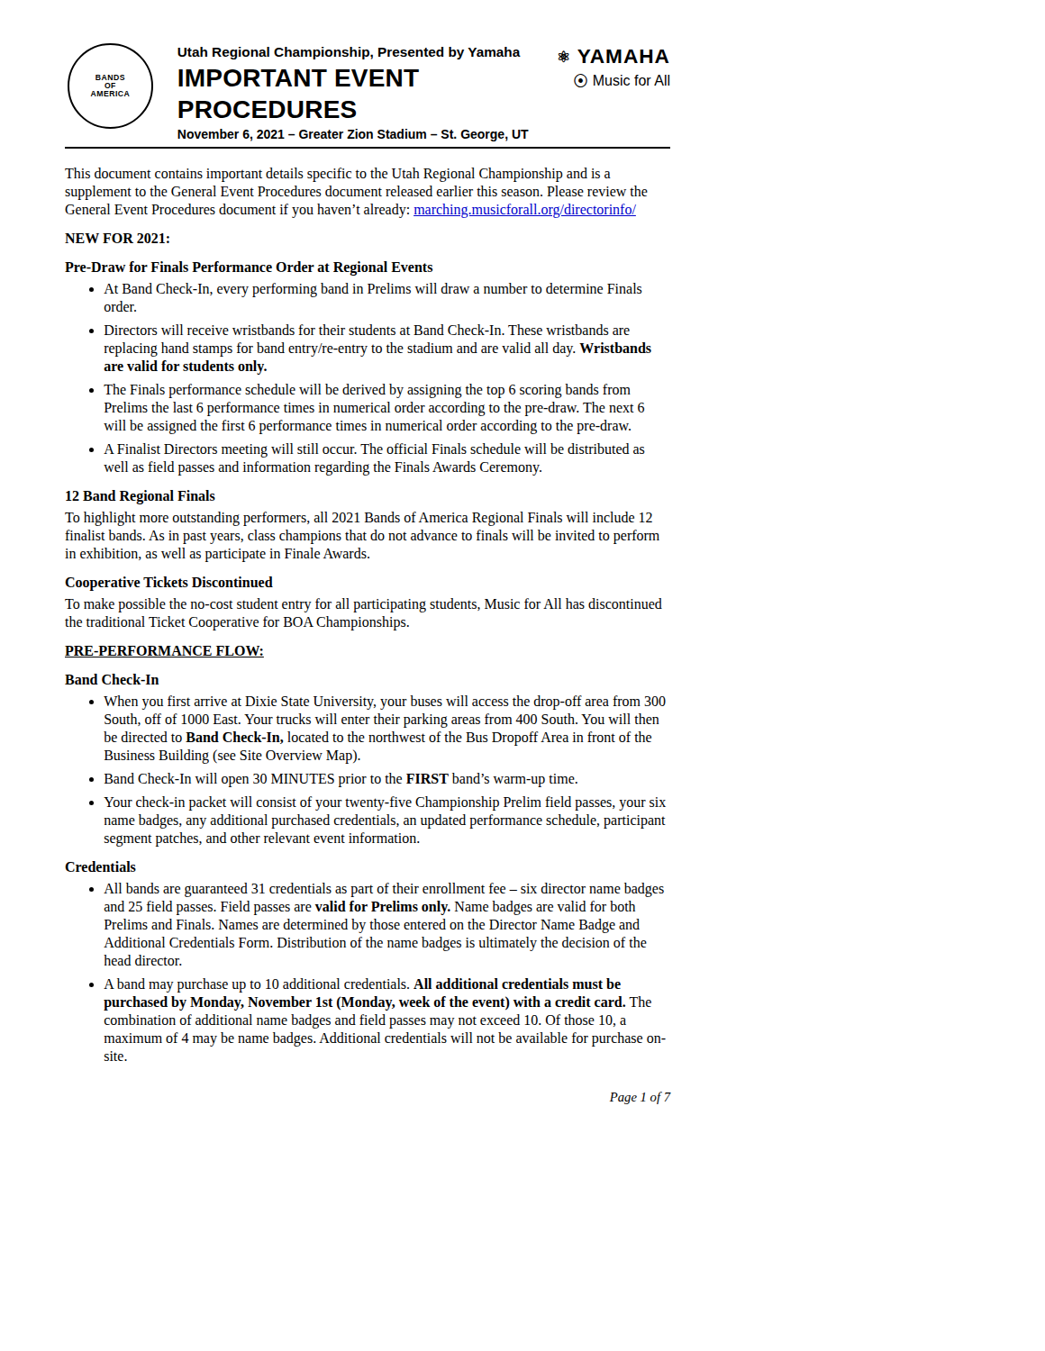BANDS OF AMERICA
Utah Regional Championship, Presented by Yamaha
IMPORTANT EVENT PROCEDURES
November 6, 2021 – Greater Zion Stadium – St. George, UT
⚛ YAMAHA
⦿ Music for All
This document contains important details specific to the Utah Regional Championship and is a supplement to the General Event Procedures document released earlier this season. Please review the General Event Procedures document if you haven’t already: marching.musicforall.org/directorinfo/
NEW FOR 2021:
Pre-Draw for Finals Performance Order at Regional Events
At Band Check-In, every performing band in Prelims will draw a number to determine Finals order.
Directors will receive wristbands for their students at Band Check-In. These wristbands are replacing hand stamps for band entry/re-entry to the stadium and are valid all day. Wristbands are valid for students only.
The Finals performance schedule will be derived by assigning the top 6 scoring bands from Prelims the last 6 performance times in numerical order according to the pre-draw. The next 6 will be assigned the first 6 performance times in numerical order according to the pre-draw.
A Finalist Directors meeting will still occur. The official Finals schedule will be distributed as well as field passes and information regarding the Finals Awards Ceremony.
12 Band Regional Finals
To highlight more outstanding performers, all 2021 Bands of America Regional Finals will include 12 finalist bands. As in past years, class champions that do not advance to finals will be invited to perform in exhibition, as well as participate in Finale Awards.
Cooperative Tickets Discontinued
To make possible the no-cost student entry for all participating students, Music for All has discontinued the traditional Ticket Cooperative for BOA Championships.
PRE-PERFORMANCE FLOW:
Band Check-In
When you first arrive at Dixie State University, your buses will access the drop-off area from 300 South, off of 1000 East. Your trucks will enter their parking areas from 400 South. You will then be directed to Band Check-In, located to the northwest of the Bus Dropoff Area in front of the Business Building (see Site Overview Map).
Band Check-In will open 30 MINUTES prior to the FIRST band’s warm-up time.
Your check-in packet will consist of your twenty-five Championship Prelim field passes, your six name badges, any additional purchased credentials, an updated performance schedule, participant segment patches, and other relevant event information.
Credentials
All bands are guaranteed 31 credentials as part of their enrollment fee – six director name badges and 25 field passes. Field passes are valid for Prelims only. Name badges are valid for both Prelims and Finals. Names are determined by those entered on the Director Name Badge and Additional Credentials Form. Distribution of the name badges is ultimately the decision of the head director.
A band may purchase up to 10 additional credentials. All additional credentials must be purchased by Monday, November 1st (Monday, week of the event) with a credit card. The combination of additional name badges and field passes may not exceed 10. Of those 10, a maximum of 4 may be name badges. Additional credentials will not be available for purchase on-site.
Page 1 of 7